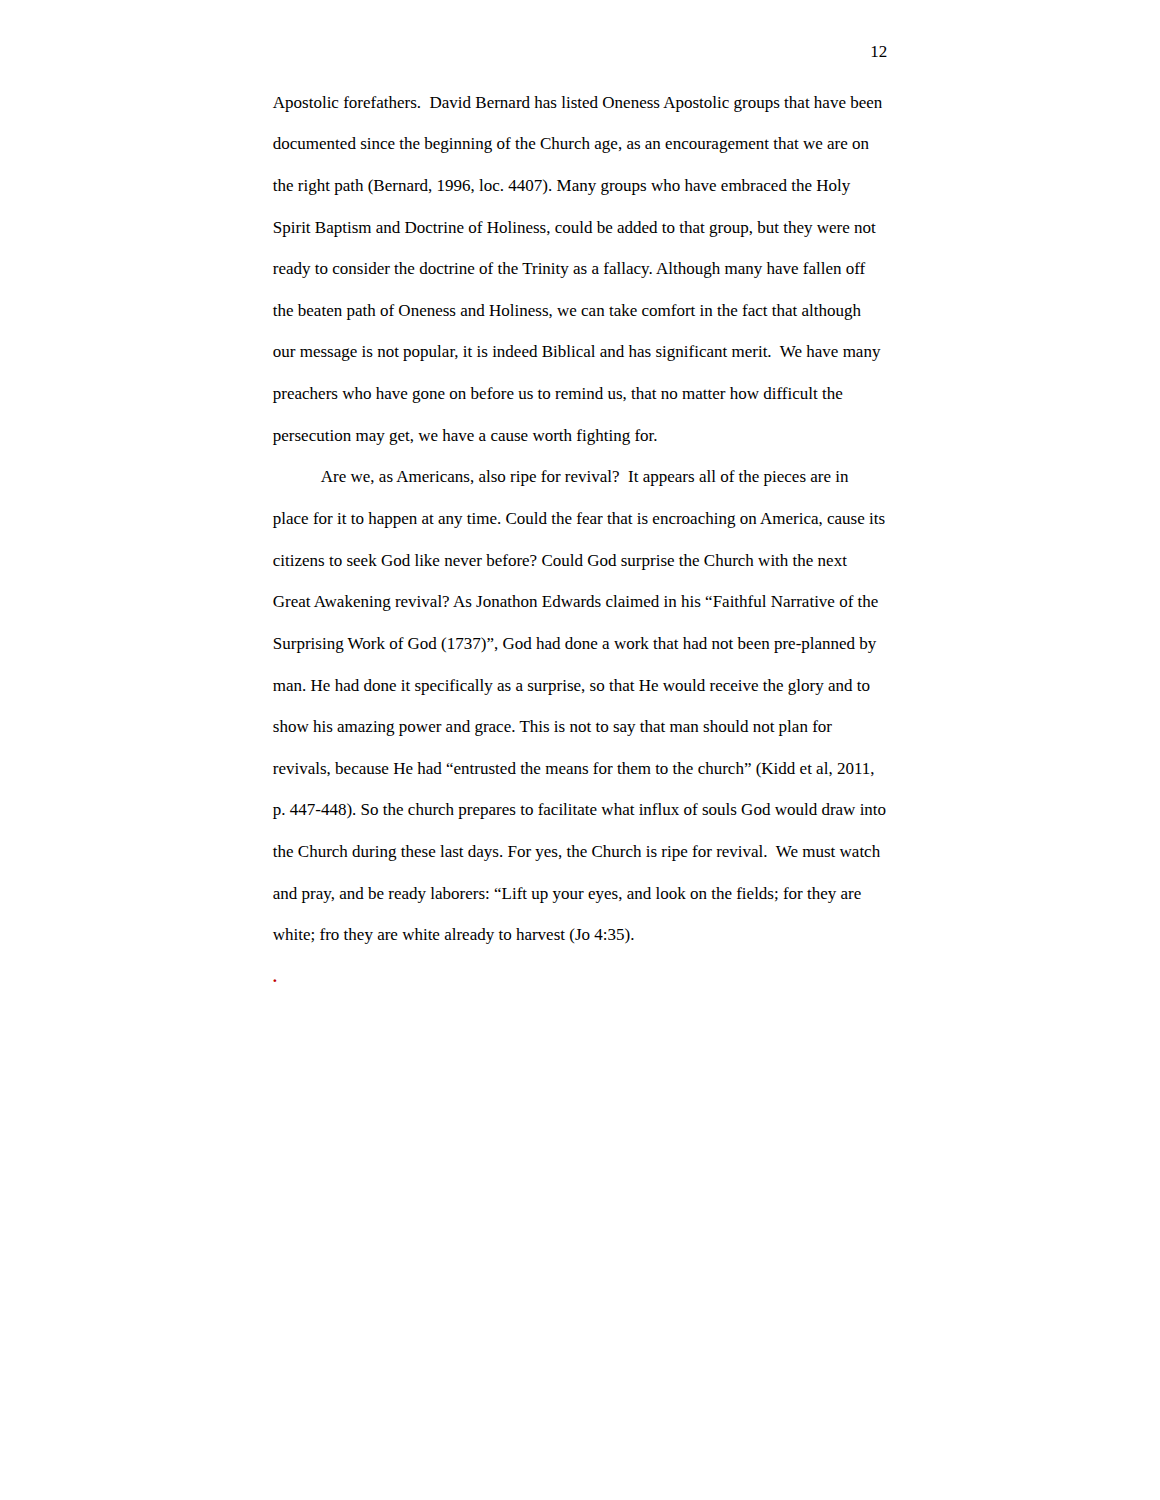12
Apostolic forefathers. David Bernard has listed Oneness Apostolic groups that have been documented since the beginning of the Church age, as an encouragement that we are on the right path (Bernard, 1996, loc. 4407). Many groups who have embraced the Holy Spirit Baptism and Doctrine of Holiness, could be added to that group, but they were not ready to consider the doctrine of the Trinity as a fallacy. Although many have fallen off the beaten path of Oneness and Holiness, we can take comfort in the fact that although our message is not popular, it is indeed Biblical and has significant merit. We have many preachers who have gone on before us to remind us, that no matter how difficult the persecution may get, we have a cause worth fighting for.
Are we, as Americans, also ripe for revival? It appears all of the pieces are in place for it to happen at any time. Could the fear that is encroaching on America, cause its citizens to seek God like never before? Could God surprise the Church with the next Great Awakening revival? As Jonathon Edwards claimed in his “Faithful Narrative of the Surprising Work of God (1737)”, God had done a work that had not been pre-planned by man. He had done it specifically as a surprise, so that He would receive the glory and to show his amazing power and grace. This is not to say that man should not plan for revivals, because He had “entrusted the means for them to the church” (Kidd et al, 2011, p. 447-448). So the church prepares to facilitate what influx of souls God would draw into the Church during these last days. For yes, the Church is ripe for revival. We must watch and pray, and be ready laborers: “Lift up your eyes, and look on the fields; for they are white; fro they are white already to harvest (Jo 4:35).
.